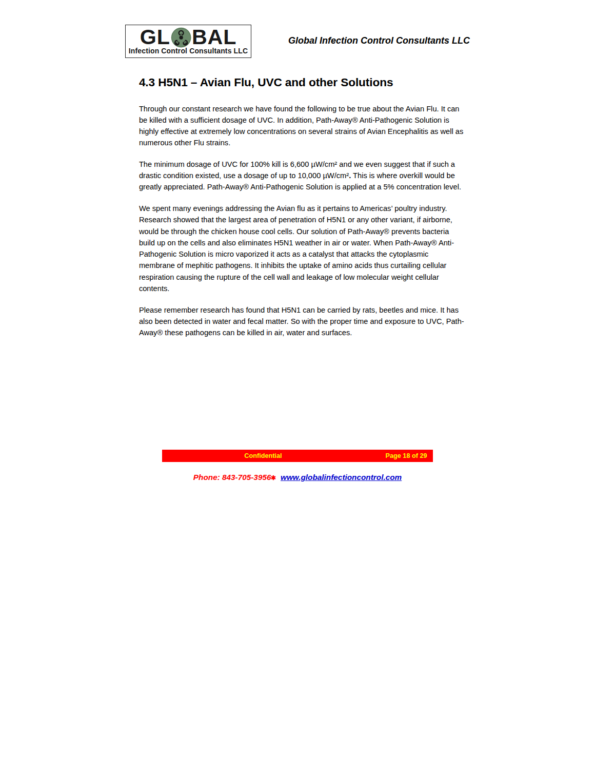GL BAL
Infection Control Consultants LLC
Global Infection Control Consultants LLC
4.3 H5N1 – Avian Flu, UVC and other Solutions
Through our constant research we have found the following to be true about the Avian Flu. It can be killed with a sufficient dosage of UVC. In addition, Path-Away® Anti-Pathogenic Solution is highly effective at extremely low concentrations on several strains of Avian Encephalitis as well as numerous other Flu strains.
The minimum dosage of UVC for 100% kill is 6,600 µW/cm² and we even suggest that if such a drastic condition existed, use a dosage of up to 10,000 µW/cm². This is where overkill would be greatly appreciated. Path-Away® Anti-Pathogenic Solution is applied at a 5% concentration level.
We spent many evenings addressing the Avian flu as it pertains to Americas’ poultry industry. Research showed that the largest area of penetration of H5N1 or any other variant, if airborne, would be through the chicken house cool cells. Our solution of Path-Away® prevents bacteria build up on the cells and also eliminates H5N1 weather in air or water. When Path-Away® Anti-Pathogenic Solution is micro vaporized it acts as a catalyst that attacks the cytoplasmic membrane of mephitic pathogens. It inhibits the uptake of amino acids thus curtailing cellular respiration causing the rupture of the cell wall and leakage of low molecular weight cellular contents.
Please remember research has found that H5N1 can be carried by rats, beetles and mice. It has also been detected in water and fecal matter. So with the proper time and exposure to UVC, Path-Away® these pathogens can be killed in air, water and surfaces.
Confidential Page 18 of 29
Phone: 843-705-3956✱ www.globalinfectioncontrol.com